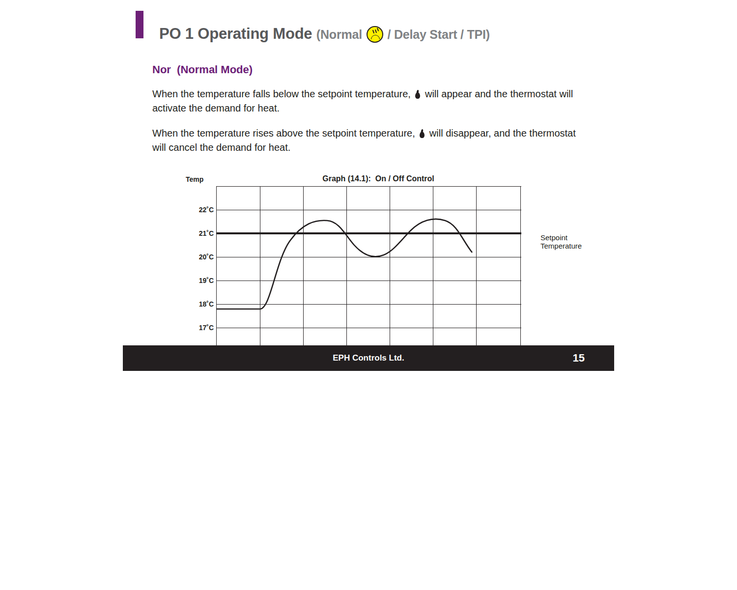PO 1 Operating Mode (Normal / Delay Start / TPI)
Nor (Normal Mode)
When the temperature falls below the setpoint temperature, will appear and the thermostat will activate the demand for heat.
When the temperature rises above the setpoint temperature, will disappear, and the thermostat will cancel the demand for heat.
Graph (14.1): On / Off Control
Temp
22˚C
21˚C
20˚C
19˚C
18˚C
17˚C
0
20
40
60
80
100
Time Minutes
Setpoint Temperature
EPH Controls Ltd. 15